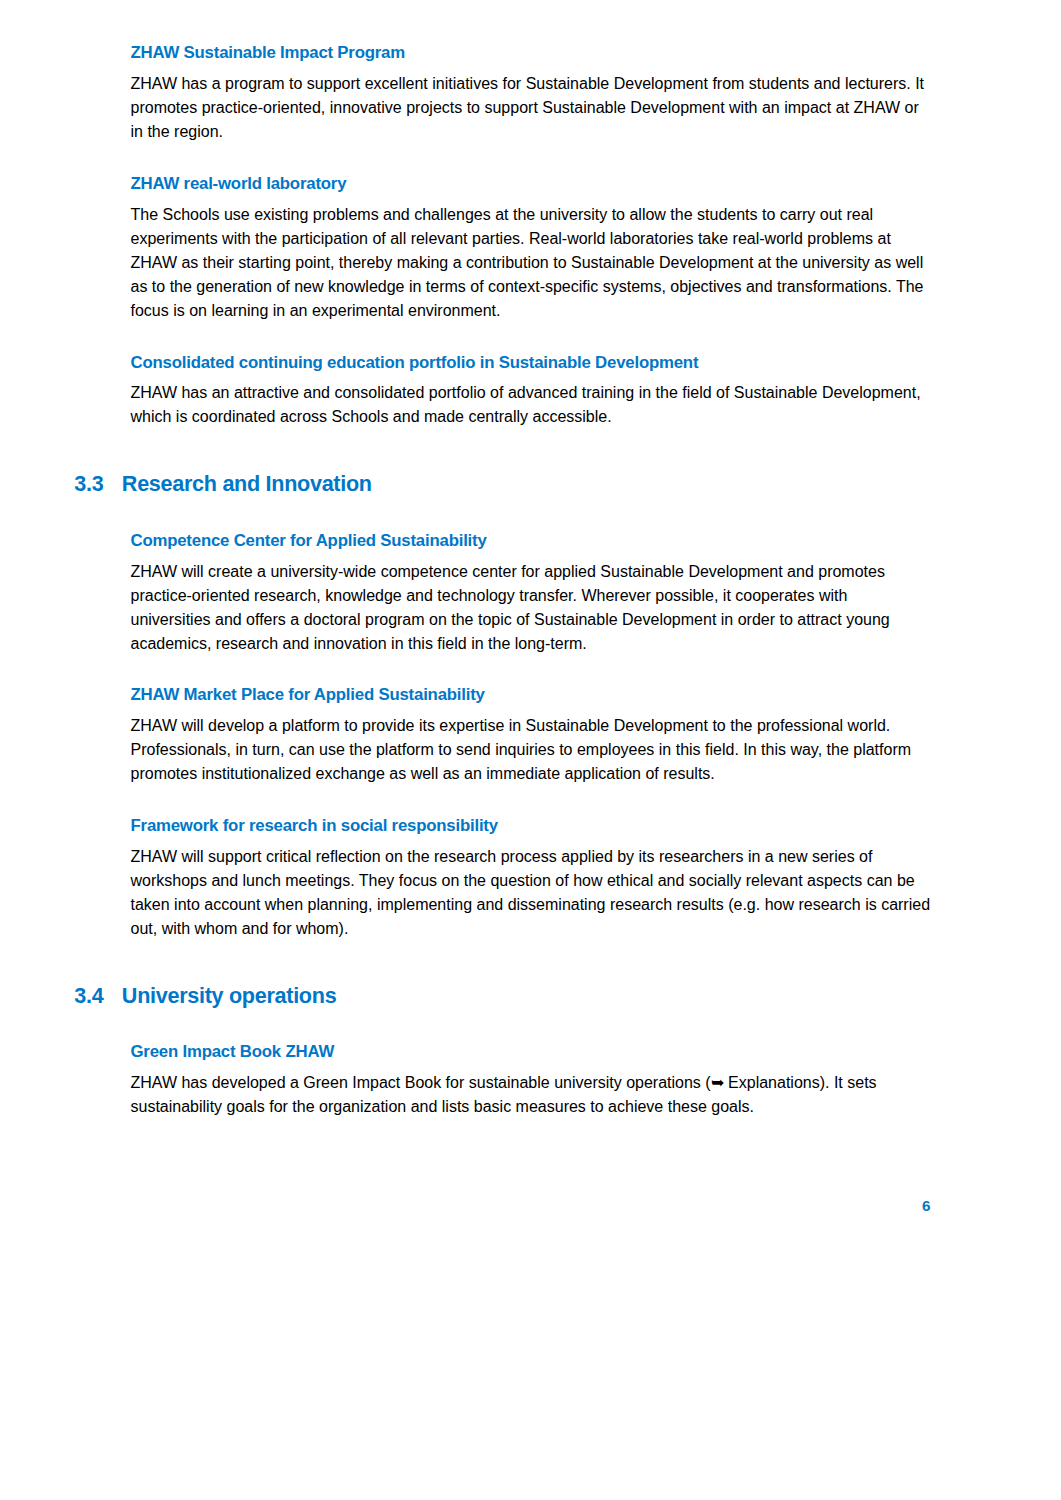ZHAW Sustainable Impact Program
ZHAW has a program to support excellent initiatives for Sustainable Development from students and lecturers. It promotes practice-oriented, innovative projects to support Sustainable Development with an impact at ZHAW or in the region.
ZHAW real-world laboratory
The Schools use existing problems and challenges at the university to allow the students to carry out real experiments with the participation of all relevant parties. Real-world laboratories take real-world problems at ZHAW as their starting point, thereby making a contribution to Sustainable Development at the university as well as to the generation of new knowledge in terms of context-specific systems, objectives and transformations. The focus is on learning in an experimental environment.
Consolidated continuing education portfolio in Sustainable Development
ZHAW has an attractive and consolidated portfolio of advanced training in the field of Sustainable Development, which is coordinated across Schools and made centrally accessible.
3.3 Research and Innovation
Competence Center for Applied Sustainability
ZHAW will create a university-wide competence center for applied Sustainable Development and promotes practice-oriented research, knowledge and technology transfer. Wherever possible, it cooperates with universities and offers a doctoral program on the topic of Sustainable Development in order to attract young academics, research and innovation in this field in the long-term.
ZHAW Market Place for Applied Sustainability
ZHAW will develop a platform to provide its expertise in Sustainable Development to the professional world. Professionals, in turn, can use the platform to send inquiries to employees in this field. In this way, the platform promotes institutionalized exchange as well as an immediate application of results.
Framework for research in social responsibility
ZHAW will support critical reflection on the research process applied by its researchers in a new series of workshops and lunch meetings. They focus on the question of how ethical and socially relevant aspects can be taken into account when planning, implementing and disseminating research results (e.g. how research is carried out, with whom and for whom).
3.4 University operations
Green Impact Book ZHAW
ZHAW has developed a Green Impact Book for sustainable university operations (➥ Explanations). It sets sustainability goals for the organization and lists basic measures to achieve these goals.
6